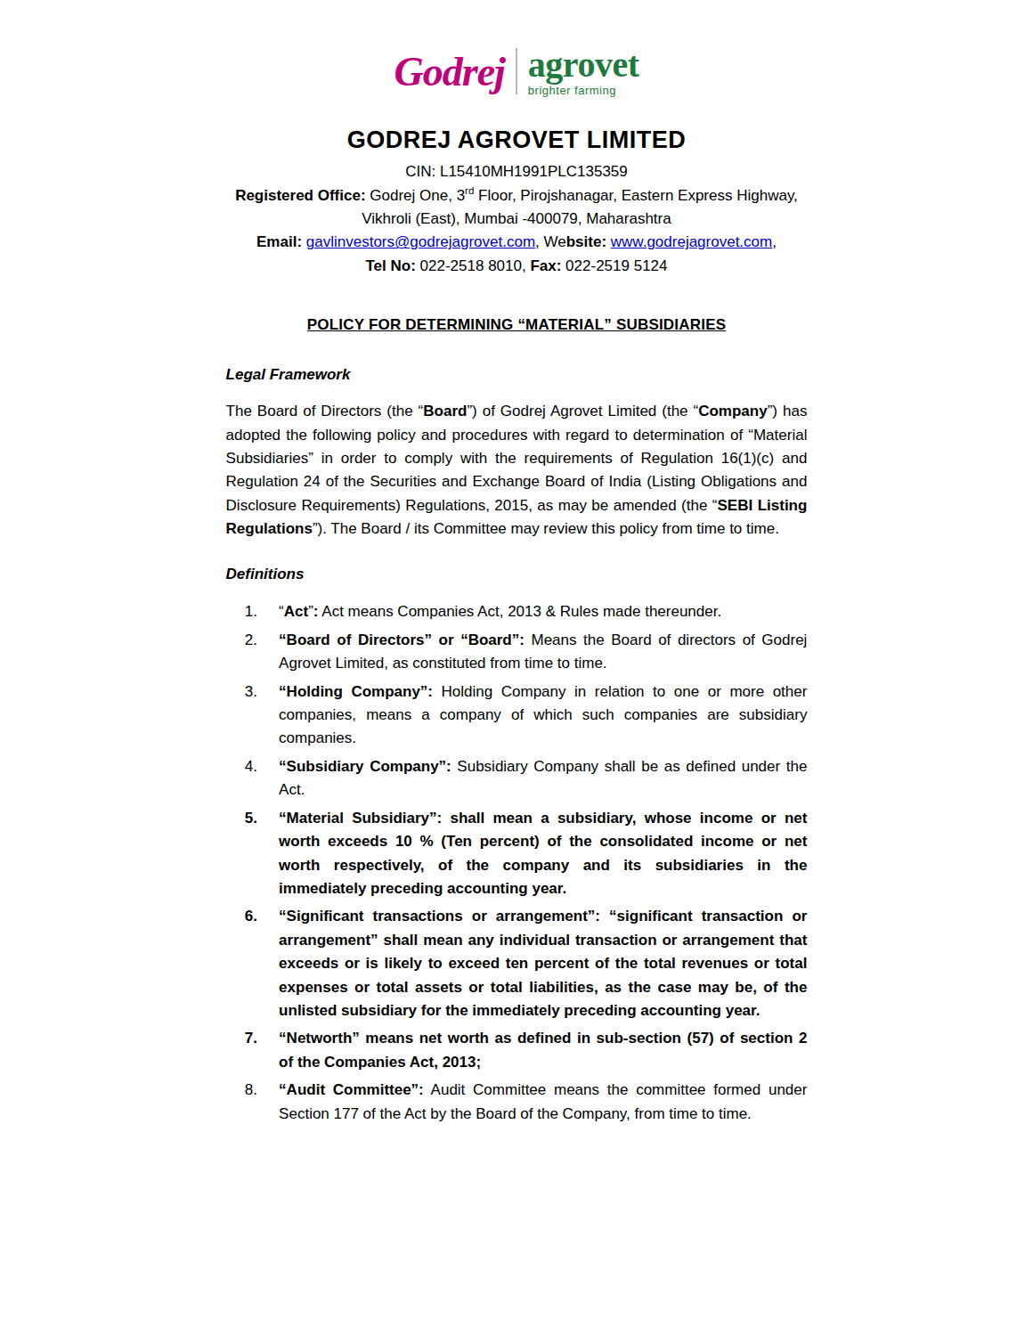Godrej agrovet brighter farming
GODREJ AGROVET LIMITED
CIN: L15410MH1991PLC135359
Registered Office: Godrej One, 3rd Floor, Pirojshanagar, Eastern Express Highway, Vikhroli (East), Mumbai -400079, Maharashtra
Email: gavlinvestors@godrejagrovet.com, Website: www.godrejagrovet.com,
Tel No: 022-2518 8010, Fax: 022-2519 5124
POLICY FOR DETERMINING “MATERIAL” SUBSIDIARIES
Legal Framework
The Board of Directors (the “Board”) of Godrej Agrovet Limited (the “Company”) has adopted the following policy and procedures with regard to determination of “Material Subsidiaries” in order to comply with the requirements of Regulation 16(1)(c) and Regulation 24 of the Securities and Exchange Board of India (Listing Obligations and Disclosure Requirements) Regulations, 2015, as may be amended (the “SEBI Listing Regulations”). The Board / its Committee may review this policy from time to time.
Definitions
“Act”: Act means Companies Act, 2013 & Rules made thereunder.
“Board of Directors” or “Board”: Means the Board of directors of Godrej Agrovet Limited, as constituted from time to time.
“Holding Company”: Holding Company in relation to one or more other companies, means a company of which such companies are subsidiary companies.
“Subsidiary Company”: Subsidiary Company shall be as defined under the Act.
“Material Subsidiary”: shall mean a subsidiary, whose income or net worth exceeds 10 % (Ten percent) of the consolidated income or net worth respectively, of the company and its subsidiaries in the immediately preceding accounting year.
“Significant transactions or arrangement”: “significant transaction or arrangement” shall mean any individual transaction or arrangement that exceeds or is likely to exceed ten percent of the total revenues or total expenses or total assets or total liabilities, as the case may be, of the unlisted subsidiary for the immediately preceding accounting year.
“Networth” means net worth as defined in sub-section (57) of section 2 of the Companies Act, 2013;
“Audit Committee”: Audit Committee means the committee formed under Section 177 of the Act by the Board of the Company, from time to time.